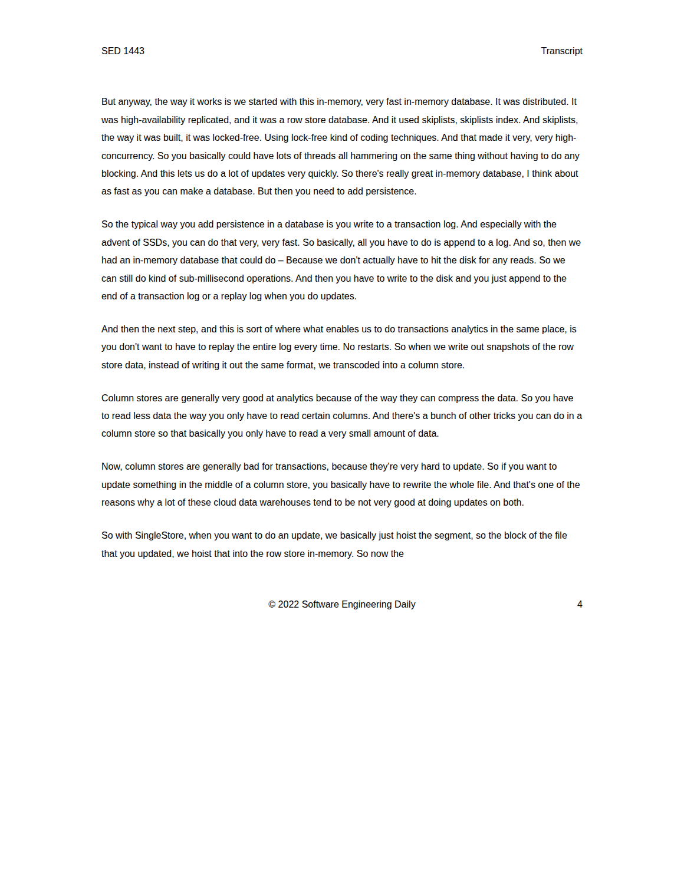SED 1443 Transcript
But anyway, the way it works is we started with this in-memory, very fast in-memory database. It was distributed. It was high-availability replicated, and it was a row store database. And it used skiplists, skiplists index. And skiplists, the way it was built, it was locked-free. Using lock-free kind of coding techniques. And that made it very, very high-concurrency. So you basically could have lots of threads all hammering on the same thing without having to do any blocking. And this lets us do a lot of updates very quickly. So there's really great in-memory database, I think about as fast as you can make a database. But then you need to add persistence.
So the typical way you add persistence in a database is you write to a transaction log. And especially with the advent of SSDs, you can do that very, very fast. So basically, all you have to do is append to a log. And so, then we had an in-memory database that could do – Because we don't actually have to hit the disk for any reads. So we can still do kind of sub-millisecond operations. And then you have to write to the disk and you just append to the end of a transaction log or a replay log when you do updates.
And then the next step, and this is sort of where what enables us to do transactions analytics in the same place, is you don't want to have to replay the entire log every time. No restarts. So when we write out snapshots of the row store data, instead of writing it out the same format, we transcoded into a column store.
Column stores are generally very good at analytics because of the way they can compress the data. So you have to read less data the way you only have to read certain columns. And there's a bunch of other tricks you can do in a column store so that basically you only have to read a very small amount of data.
Now, column stores are generally bad for transactions, because they're very hard to update. So if you want to update something in the middle of a column store, you basically have to rewrite the whole file. And that's one of the reasons why a lot of these cloud data warehouses tend to be not very good at doing updates on both.
So with SingleStore, when you want to do an update, we basically just hoist the segment, so the block of the file that you updated, we hoist that into the row store in-memory. So now the
© 2022 Software Engineering Daily 4